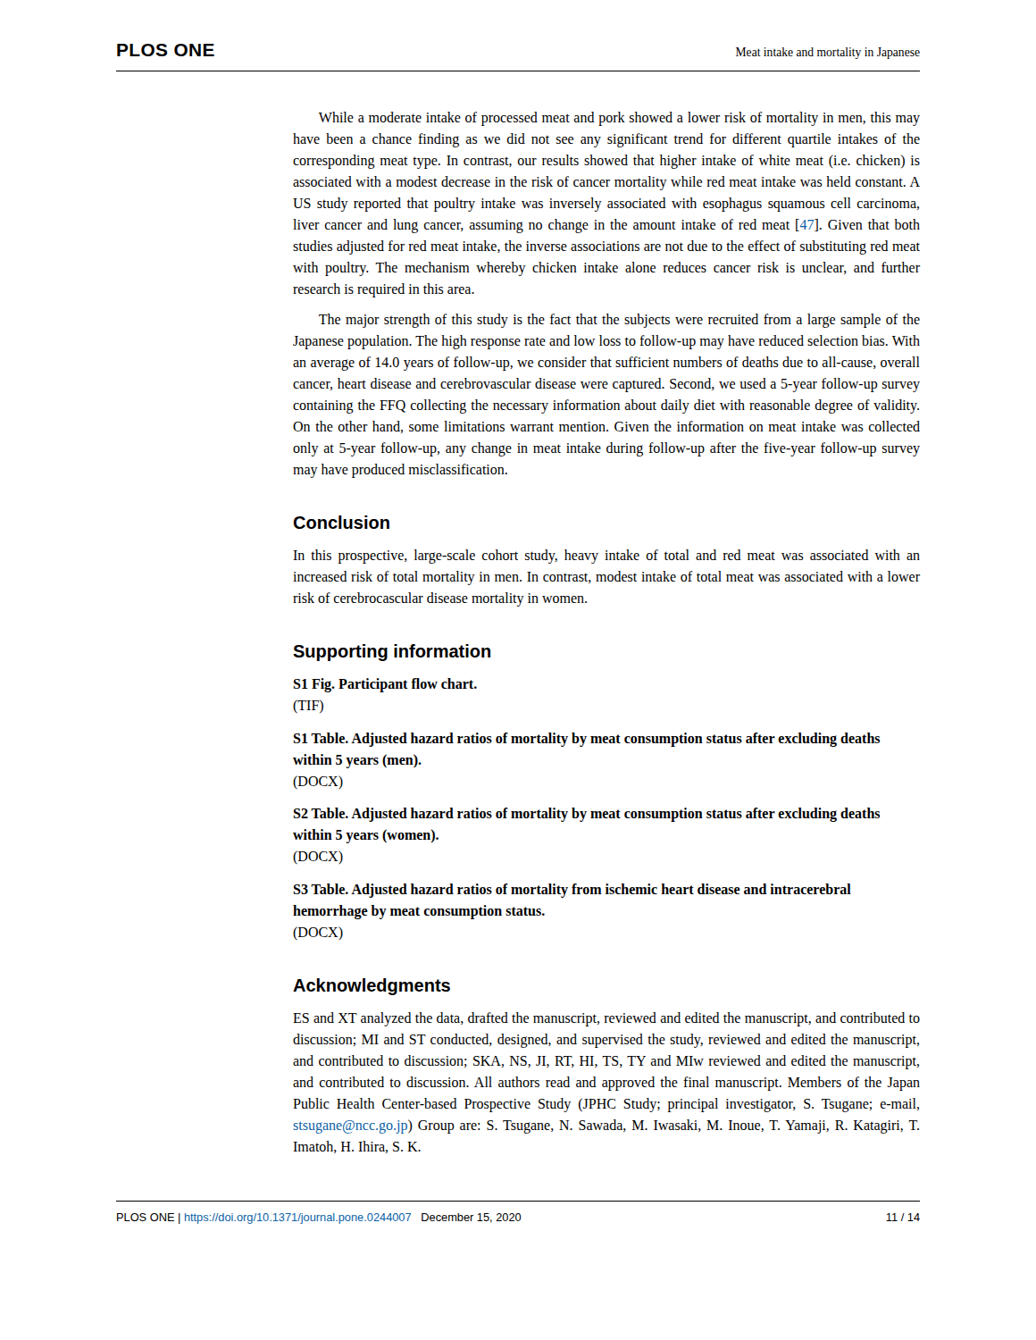PLOS ONE
Meat intake and mortality in Japanese
While a moderate intake of processed meat and pork showed a lower risk of mortality in men, this may have been a chance finding as we did not see any significant trend for different quartile intakes of the corresponding meat type. In contrast, our results showed that higher intake of white meat (i.e. chicken) is associated with a modest decrease in the risk of cancer mortality while red meat intake was held constant. A US study reported that poultry intake was inversely associated with esophagus squamous cell carcinoma, liver cancer and lung cancer, assuming no change in the amount intake of red meat [47]. Given that both studies adjusted for red meat intake, the inverse associations are not due to the effect of substituting red meat with poultry. The mechanism whereby chicken intake alone reduces cancer risk is unclear, and further research is required in this area.
The major strength of this study is the fact that the subjects were recruited from a large sample of the Japanese population. The high response rate and low loss to follow-up may have reduced selection bias. With an average of 14.0 years of follow-up, we consider that sufficient numbers of deaths due to all-cause, overall cancer, heart disease and cerebrovascular disease were captured. Second, we used a 5-year follow-up survey containing the FFQ collecting the necessary information about daily diet with reasonable degree of validity. On the other hand, some limitations warrant mention. Given the information on meat intake was collected only at 5-year follow-up, any change in meat intake during follow-up after the five-year follow-up survey may have produced misclassification.
Conclusion
In this prospective, large-scale cohort study, heavy intake of total and red meat was associated with an increased risk of total mortality in men. In contrast, modest intake of total meat was associated with a lower risk of cerebrocascular disease mortality in women.
Supporting information
S1 Fig. Participant flow chart. (TIF)
S1 Table. Adjusted hazard ratios of mortality by meat consumption status after excluding deaths within 5 years (men). (DOCX)
S2 Table. Adjusted hazard ratios of mortality by meat consumption status after excluding deaths within 5 years (women). (DOCX)
S3 Table. Adjusted hazard ratios of mortality from ischemic heart disease and intracerebral hemorrhage by meat consumption status. (DOCX)
Acknowledgments
ES and XT analyzed the data, drafted the manuscript, reviewed and edited the manuscript, and contributed to discussion; MI and ST conducted, designed, and supervised the study, reviewed and edited the manuscript, and contributed to discussion; SKA, NS, JI, RT, HI, TS, TY and MIw reviewed and edited the manuscript, and contributed to discussion. All authors read and approved the final manuscript. Members of the Japan Public Health Center-based Prospective Study (JPHC Study; principal investigator, S. Tsugane; e-mail, stsugane@ncc.go.jp) Group are: S. Tsugane, N. Sawada, M. Iwasaki, M. Inoue, T. Yamaji, R. Katagiri, T. Imatoh, H. Ihira, S. K.
PLOS ONE | https://doi.org/10.1371/journal.pone.0244007 December 15, 2020
11 / 14